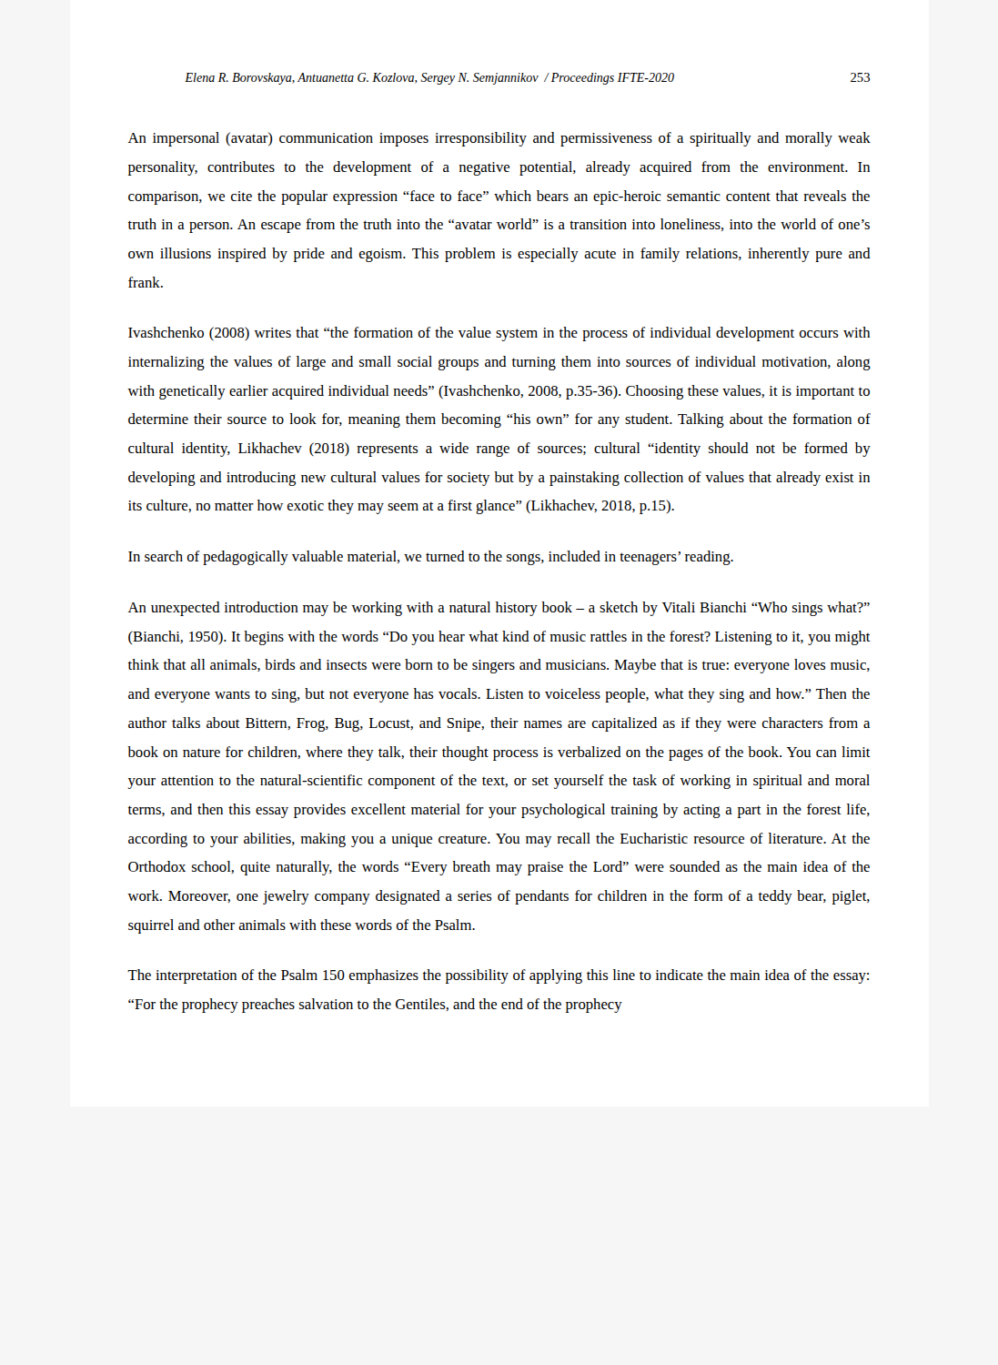Elena R. Borovskaya, Antuanetta G. Kozlova, Sergey N. Semjannikov / Proceedings IFTE-2020 253
An impersonal (avatar) communication imposes irresponsibility and permissiveness of a spiritually and morally weak personality, contributes to the development of a negative potential, already acquired from the environment. In comparison, we cite the popular expression “face to face” which bears an epic-heroic semantic content that reveals the truth in a person. An escape from the truth into the “avatar world” is a transition into loneliness, into the world of one’s own illusions inspired by pride and egoism. This problem is especially acute in family relations, inherently pure and frank.
Ivashchenko (2008) writes that “the formation of the value system in the process of individual development occurs with internalizing the values of large and small social groups and turning them into sources of individual motivation, along with genetically earlier acquired individual needs” (Ivashchenko, 2008, p.35-36). Choosing these values, it is important to determine their source to look for, meaning them becoming “his own” for any student. Talking about the formation of cultural identity, Likhachev (2018) represents a wide range of sources; cultural “identity should not be formed by developing and introducing new cultural values for society but by a painstaking collection of values that already exist in its culture, no matter how exotic they may seem at a first glance” (Likhachev, 2018, p.15).
In search of pedagogically valuable material, we turned to the songs, included in teenagers’ reading.
An unexpected introduction may be working with a natural history book – a sketch by Vitali Bianchi “Who sings what?” (Bianchi, 1950). It begins with the words “Do you hear what kind of music rattles in the forest? Listening to it, you might think that all animals, birds and insects were born to be singers and musicians. Maybe that is true: everyone loves music, and everyone wants to sing, but not everyone has vocals. Listen to voiceless people, what they sing and how.” Then the author talks about Bittern, Frog, Bug, Locust, and Snipe, their names are capitalized as if they were characters from a book on nature for children, where they talk, their thought process is verbalized on the pages of the book. You can limit your attention to the natural-scientific component of the text, or set yourself the task of working in spiritual and moral terms, and then this essay provides excellent material for your psychological training by acting a part in the forest life, according to your abilities, making you a unique creature. You may recall the Eucharistic resource of literature. At the Orthodox school, quite naturally, the words “Every breath may praise the Lord” were sounded as the main idea of the work. Moreover, one jewelry company designated a series of pendants for children in the form of a teddy bear, piglet, squirrel and other animals with these words of the Psalm.
The interpretation of the Psalm 150 emphasizes the possibility of applying this line to indicate the main idea of the essay: “For the prophecy preaches salvation to the Gentiles, and the end of the prophecy